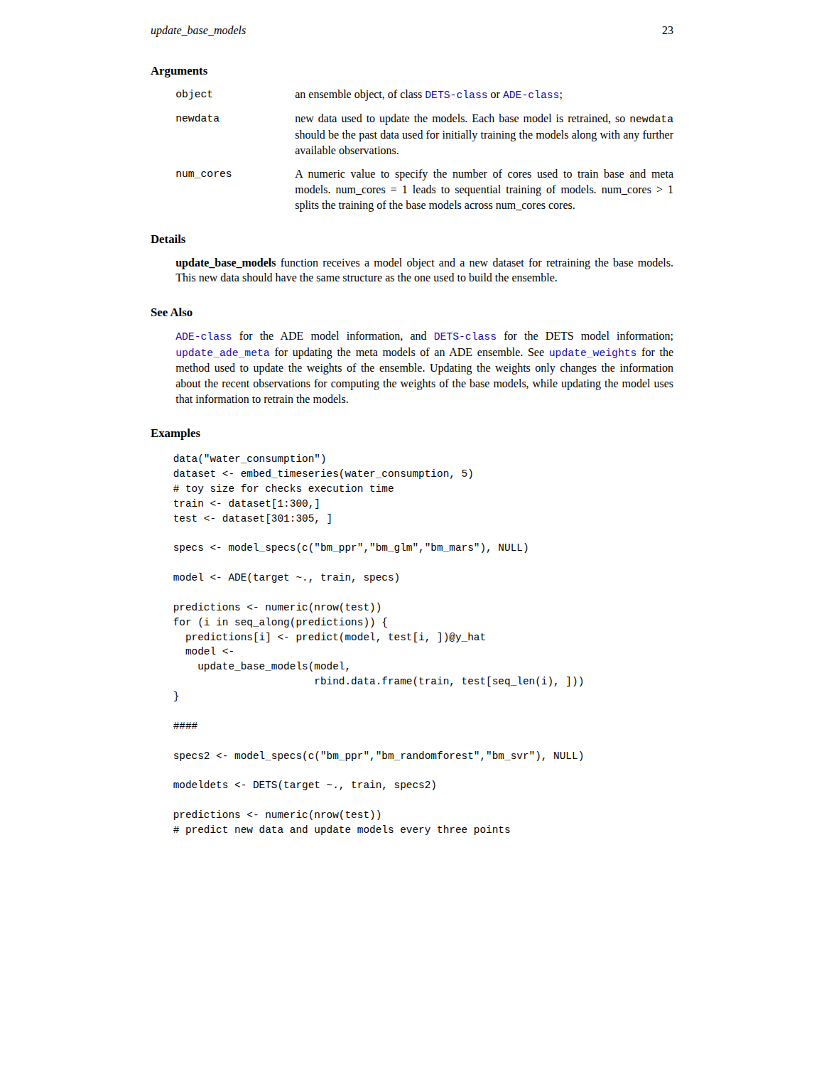update_base_models 23
Arguments
object
an ensemble object, of class DETS-class or ADE-class;
newdata
new data used to update the models. Each base model is retrained, so newdata should be the past data used for initially training the models along with any further available observations.
num_cores
A numeric value to specify the number of cores used to train base and meta models. num_cores = 1 leads to sequential training of models. num_cores > 1 splits the training of the base models across num_cores cores.
Details
update_base_models function receives a model object and a new dataset for retraining the base models. This new data should have the same structure as the one used to build the ensemble.
See Also
ADE-class for the ADE model information, and DETS-class for the DETS model information; update_ade_meta for updating the meta models of an ADE ensemble. See update_weights for the method used to update the weights of the ensemble. Updating the weights only changes the information about the recent observations for computing the weights of the base models, while updating the model uses that information to retrain the models.
Examples
data("water_consumption")
dataset <- embed_timeseries(water_consumption, 5)
# toy size for checks execution time
train <- dataset[1:300,]
test <- dataset[301:305, ]

specs <- model_specs(c("bm_ppr","bm_glm","bm_mars"), NULL)

model <- ADE(target ~., train, specs)

predictions <- numeric(nrow(test))
for (i in seq_along(predictions)) {
  predictions[i] <- predict(model, test[i, ])@y_hat
  model <-
    update_base_models(model,
                       rbind.data.frame(train, test[seq_len(i), ]))
}

####

specs2 <- model_specs(c("bm_ppr","bm_randomforest","bm_svr"), NULL)

modeldets <- DETS(target ~., train, specs2)

predictions <- numeric(nrow(test))
# predict new data and update models every three points